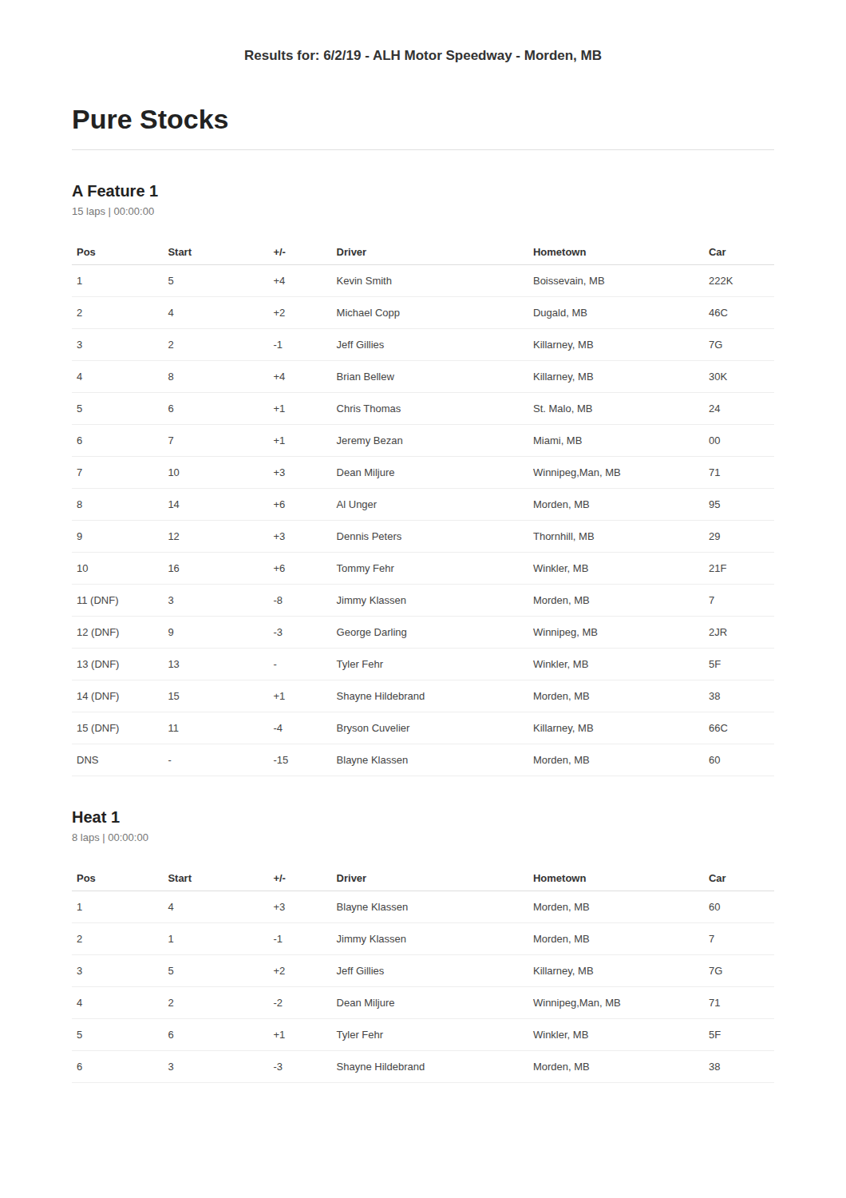Results for: 6/2/19 - ALH Motor Speedway - Morden, MB
Pure Stocks
A Feature 1
15 laps | 00:00:00
| Pos | Start | +/- | Driver | Hometown | Car |
| --- | --- | --- | --- | --- | --- |
| 1 | 5 | +4 | Kevin Smith | Boissevain, MB | 222K |
| 2 | 4 | +2 | Michael Copp | Dugald, MB | 46C |
| 3 | 2 | -1 | Jeff Gillies | Killarney, MB | 7G |
| 4 | 8 | +4 | Brian Bellew | Killarney, MB | 30K |
| 5 | 6 | +1 | Chris Thomas | St. Malo, MB | 24 |
| 6 | 7 | +1 | Jeremy Bezan | Miami, MB | 00 |
| 7 | 10 | +3 | Dean Miljure | Winnipeg,Man, MB | 71 |
| 8 | 14 | +6 | Al Unger | Morden, MB | 95 |
| 9 | 12 | +3 | Dennis Peters | Thornhill, MB | 29 |
| 10 | 16 | +6 | Tommy Fehr | Winkler, MB | 21F |
| 11 (DNF) | 3 | -8 | Jimmy Klassen | Morden, MB | 7 |
| 12 (DNF) | 9 | -3 | George Darling | Winnipeg, MB | 2JR |
| 13 (DNF) | 13 | - | Tyler Fehr | Winkler, MB | 5F |
| 14 (DNF) | 15 | +1 | Shayne Hildebrand | Morden, MB | 38 |
| 15 (DNF) | 11 | -4 | Bryson Cuvelier | Killarney, MB | 66C |
| DNS | - | -15 | Blayne Klassen | Morden, MB | 60 |
Heat 1
8 laps | 00:00:00
| Pos | Start | +/- | Driver | Hometown | Car |
| --- | --- | --- | --- | --- | --- |
| 1 | 4 | +3 | Blayne Klassen | Morden, MB | 60 |
| 2 | 1 | -1 | Jimmy Klassen | Morden, MB | 7 |
| 3 | 5 | +2 | Jeff Gillies | Killarney, MB | 7G |
| 4 | 2 | -2 | Dean Miljure | Winnipeg,Man, MB | 71 |
| 5 | 6 | +1 | Tyler Fehr | Winkler, MB | 5F |
| 6 | 3 | -3 | Shayne Hildebrand | Morden, MB | 38 |